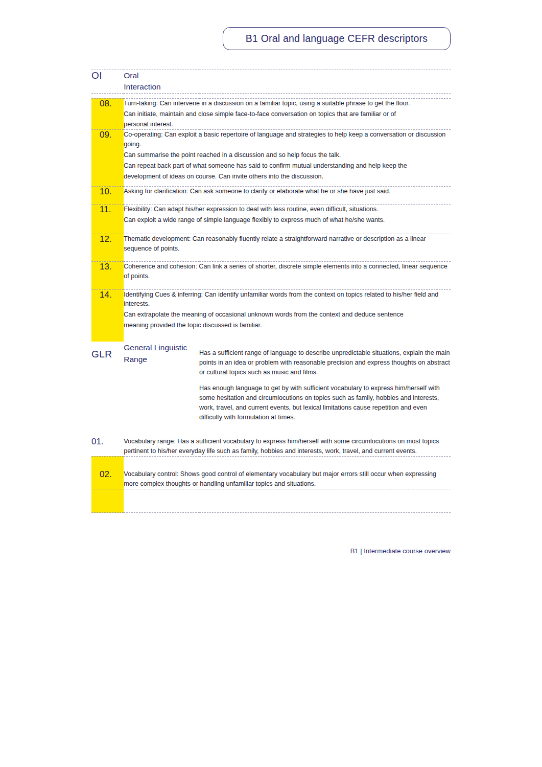B1 Oral and language CEFR descriptors
| OI | Oral Interaction |
| 08. | Turn-taking: Can intervene in a discussion on a familiar topic, using a suitable phrase to get the floor. Can initiate, maintain and close simple face-to-face conversation on topics that are familiar or of personal interest. |
| 09. | Co-operating: Can exploit a basic repertoire of language and strategies to help keep a conversation or discussion going. Can summarise the point reached in a discussion and so help focus the talk. Can repeat back part of what someone has said to confirm mutual understanding and help keep the development of ideas on course. Can invite others into the discussion. |
| 10. | Asking for clarification: Can ask someone to clarify or elaborate what he or she have just said. |
| 11. | Flexibility: Can adapt his/her expression to deal with less routine, even difficult, situations. Can exploit a wide range of simple language flexibly to express much of what he/she wants. |
| 12. | Thematic development: Can reasonably fluently relate a straightforward narrative or description as a linear sequence of points. |
| 13. | Coherence and cohesion: Can link a series of shorter, discrete simple elements into a connected, linear sequence of points. |
| 14. | Identifying Cues & inferring: Can identify unfamiliar words from the context on topics related to his/her field and interests. Can extrapolate the meaning of occasional unknown words from the context and deduce sentence meaning provided the topic discussed is familiar. |
| GLR | General Linguistic Range | Has a sufficient range of language to describe unpredictable situations, explain the main points in an idea or problem with reasonable precision and express thoughts on abstract or cultural topics such as music and films. Has enough language to get by with sufficient vocabulary to express him/herself with some hesitation and circumlocutions on topics such as family, hobbies and interests, work, travel, and current events, but lexical limitations cause repetition and even difficulty with formulation at times. |
| 01. | Vocabulary range: Has a sufficient vocabulary to express him/herself with some circumlocutions on most topics pertinent to his/her everyday life such as family, hobbies and interests, work, travel, and current events. |
| 02. | Vocabulary control: Shows good control of elementary vocabulary but major errors still occur when expressing more complex thoughts or handling unfamiliar topics and situations. |
B1 | Intermediate course overview